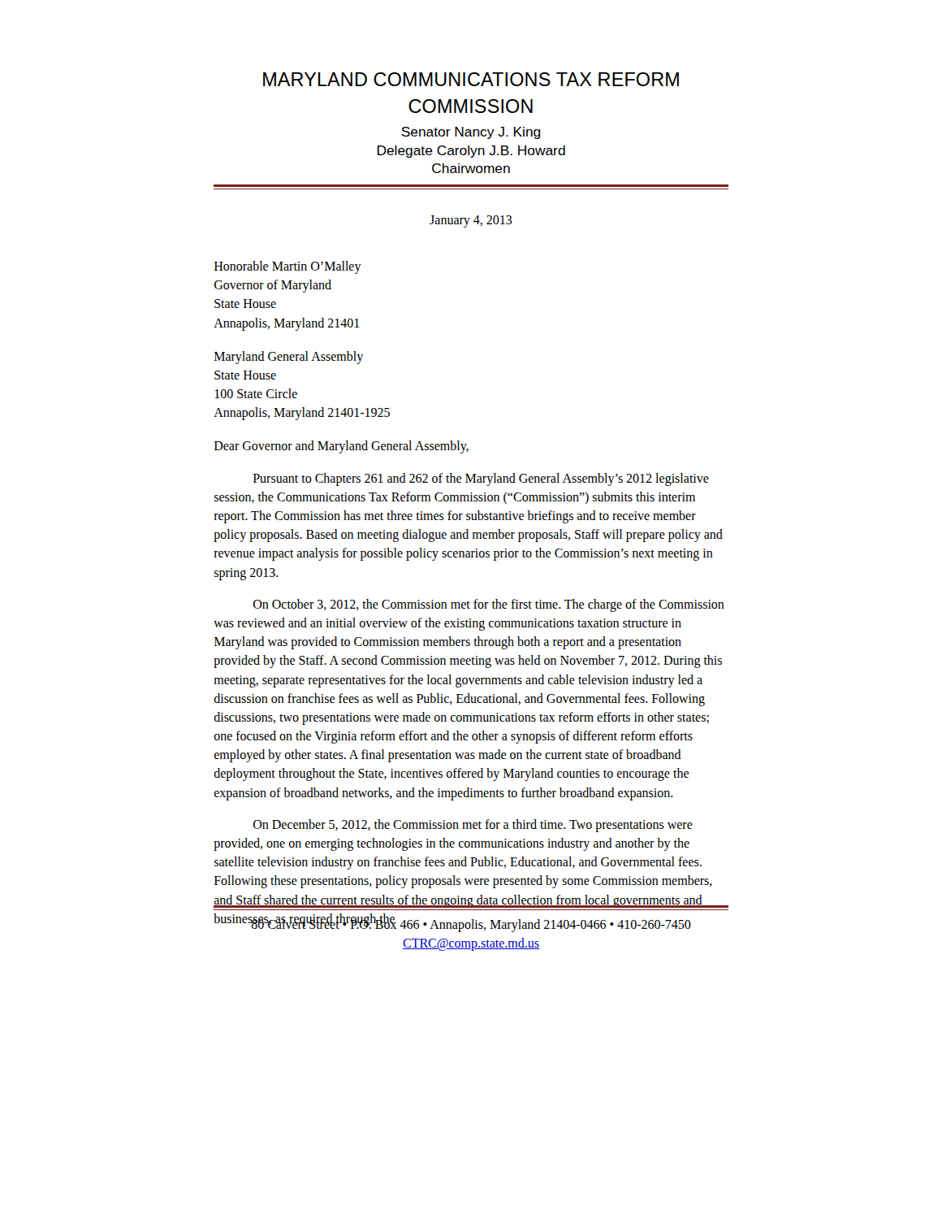MARYLAND COMMUNICATIONS TAX REFORM COMMISSION
Senator Nancy J. King
Delegate Carolyn J.B. Howard
Chairwomen
January 4, 2013
Honorable Martin O’Malley
Governor of Maryland
State House
Annapolis, Maryland 21401
Maryland General Assembly
State House
100 State Circle
Annapolis, Maryland 21401-1925
Dear Governor and Maryland General Assembly,
Pursuant to Chapters 261 and 262 of the Maryland General Assembly’s 2012 legislative session, the Communications Tax Reform Commission (“Commission”) submits this interim report. The Commission has met three times for substantive briefings and to receive member policy proposals. Based on meeting dialogue and member proposals, Staff will prepare policy and revenue impact analysis for possible policy scenarios prior to the Commission’s next meeting in spring 2013.
On October 3, 2012, the Commission met for the first time. The charge of the Commission was reviewed and an initial overview of the existing communications taxation structure in Maryland was provided to Commission members through both a report and a presentation provided by the Staff. A second Commission meeting was held on November 7, 2012. During this meeting, separate representatives for the local governments and cable television industry led a discussion on franchise fees as well as Public, Educational, and Governmental fees. Following discussions, two presentations were made on communications tax reform efforts in other states; one focused on the Virginia reform effort and the other a synopsis of different reform efforts employed by other states. A final presentation was made on the current state of broadband deployment throughout the State, incentives offered by Maryland counties to encourage the expansion of broadband networks, and the impediments to further broadband expansion.
On December 5, 2012, the Commission met for a third time. Two presentations were provided, one on emerging technologies in the communications industry and another by the satellite television industry on franchise fees and Public, Educational, and Governmental fees. Following these presentations, policy proposals were presented by some Commission members, and Staff shared the current results of the ongoing data collection from local governments and businesses, as required through the
80 Calvert Street • P.O. Box 466 • Annapolis, Maryland 21404-0466 • 410-260-7450
CTRC@comp.state.md.us